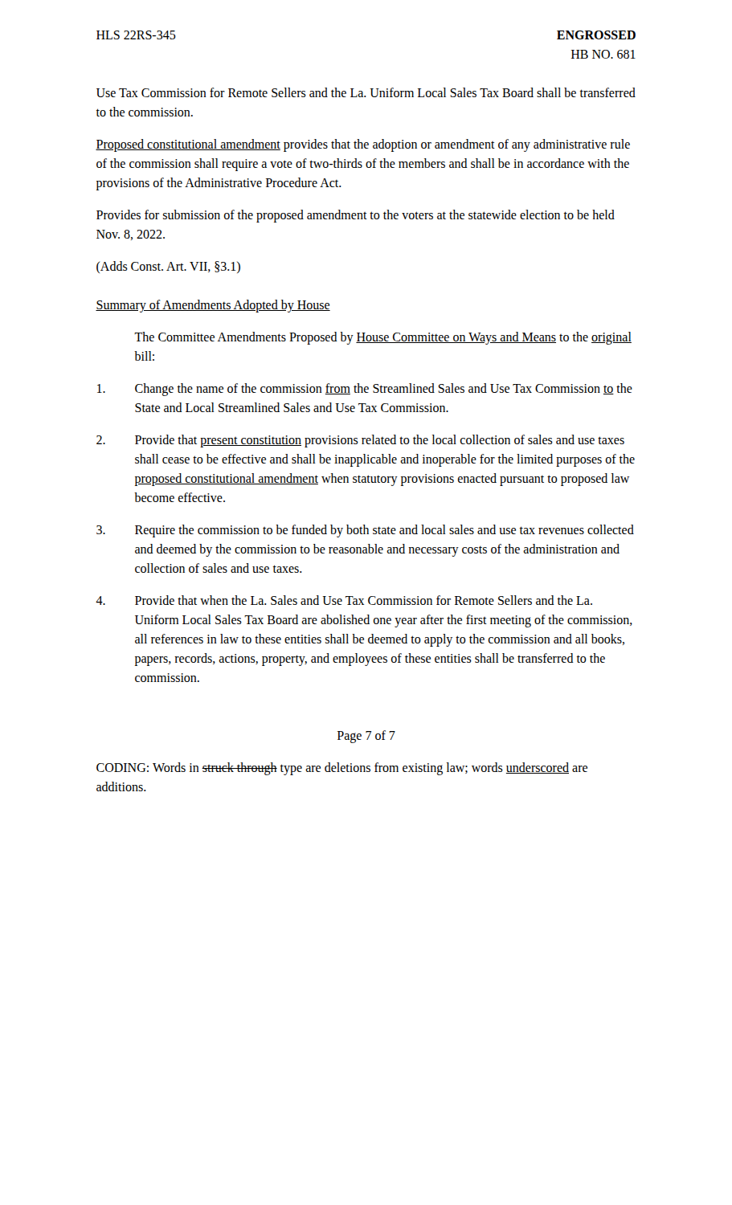HLS 22RS-345
ENGROSSED
HB NO. 681
Use Tax Commission for Remote Sellers and the La. Uniform Local Sales Tax Board shall be transferred to the commission.
Proposed constitutional amendment provides that the adoption or amendment of any administrative rule of the commission shall require a vote of two-thirds of the members and shall be in accordance with the provisions of the Administrative Procedure Act.
Provides for submission of the proposed amendment to the voters at the statewide election to be held Nov. 8, 2022.
(Adds Const. Art. VII, §3.1)
Summary of Amendments Adopted by House
The Committee Amendments Proposed by House Committee on Ways and Means to the original bill:
Change the name of the commission from the Streamlined Sales and Use Tax Commission to the State and Local Streamlined Sales and Use Tax Commission.
Provide that present constitution provisions related to the local collection of sales and use taxes shall cease to be effective and shall be inapplicable and inoperable for the limited purposes of the proposed constitutional amendment when statutory provisions enacted pursuant to proposed law become effective.
Require the commission to be funded by both state and local sales and use tax revenues collected and deemed by the commission to be reasonable and necessary costs of the administration and collection of sales and use taxes.
Provide that when the La. Sales and Use Tax Commission for Remote Sellers and the La. Uniform Local Sales Tax Board are abolished one year after the first meeting of the commission, all references in law to these entities shall be deemed to apply to the commission and all books, papers, records, actions, property, and employees of these entities shall be transferred to the commission.
Page 7 of 7
CODING: Words in struck through type are deletions from existing law; words underscored are additions.